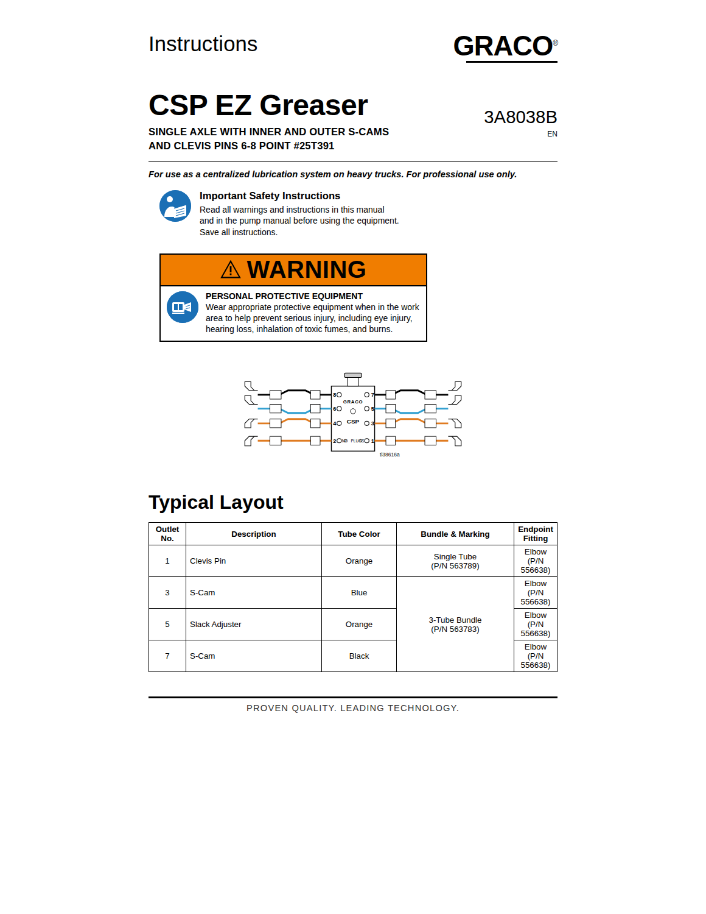Instructions
GRACO®
CSP EZ Greaser
SINGLE AXLE WITH INNER AND OUTER S-CAMS
AND CLEVIS PINS 6-8 POINT #25T391
3A8038B
EN
For use as a centralized lubrication system on heavy trucks. For professional use only.
Important Safety Instructions
Read all warnings and instructions in this manual and in the pump manual before using the equipment. Save all instructions.
WARNING
PERSONAL PROTECTIVE EQUIPMENT
Wear appropriate protective equipment when in the work area to help prevent serious injury, including eye injury, hearing loss, inhalation of toxic fumes, and burns.
8 7 6 5 4 3 2 1 GRACO CSP NO PLUGS ti38616a
Typical Layout
| Outlet No. | Description | Tube Color | Bundle & Marking | Endpoint Fitting |
| --- | --- | --- | --- | --- |
| 1 | Clevis Pin | Orange | Single Tube (P/N 563789) | Elbow (P/N 556638) |
| 3 | S-Cam | Blue | 3-Tube Bundle (P/N 563783) | Elbow (P/N 556638) |
| 5 | Slack Adjuster | Orange | Elbow (P/N 556638) |
| 7 | S-Cam | Black | Elbow (P/N 556638) |
PROVEN QUALITY. LEADING TECHNOLOGY.